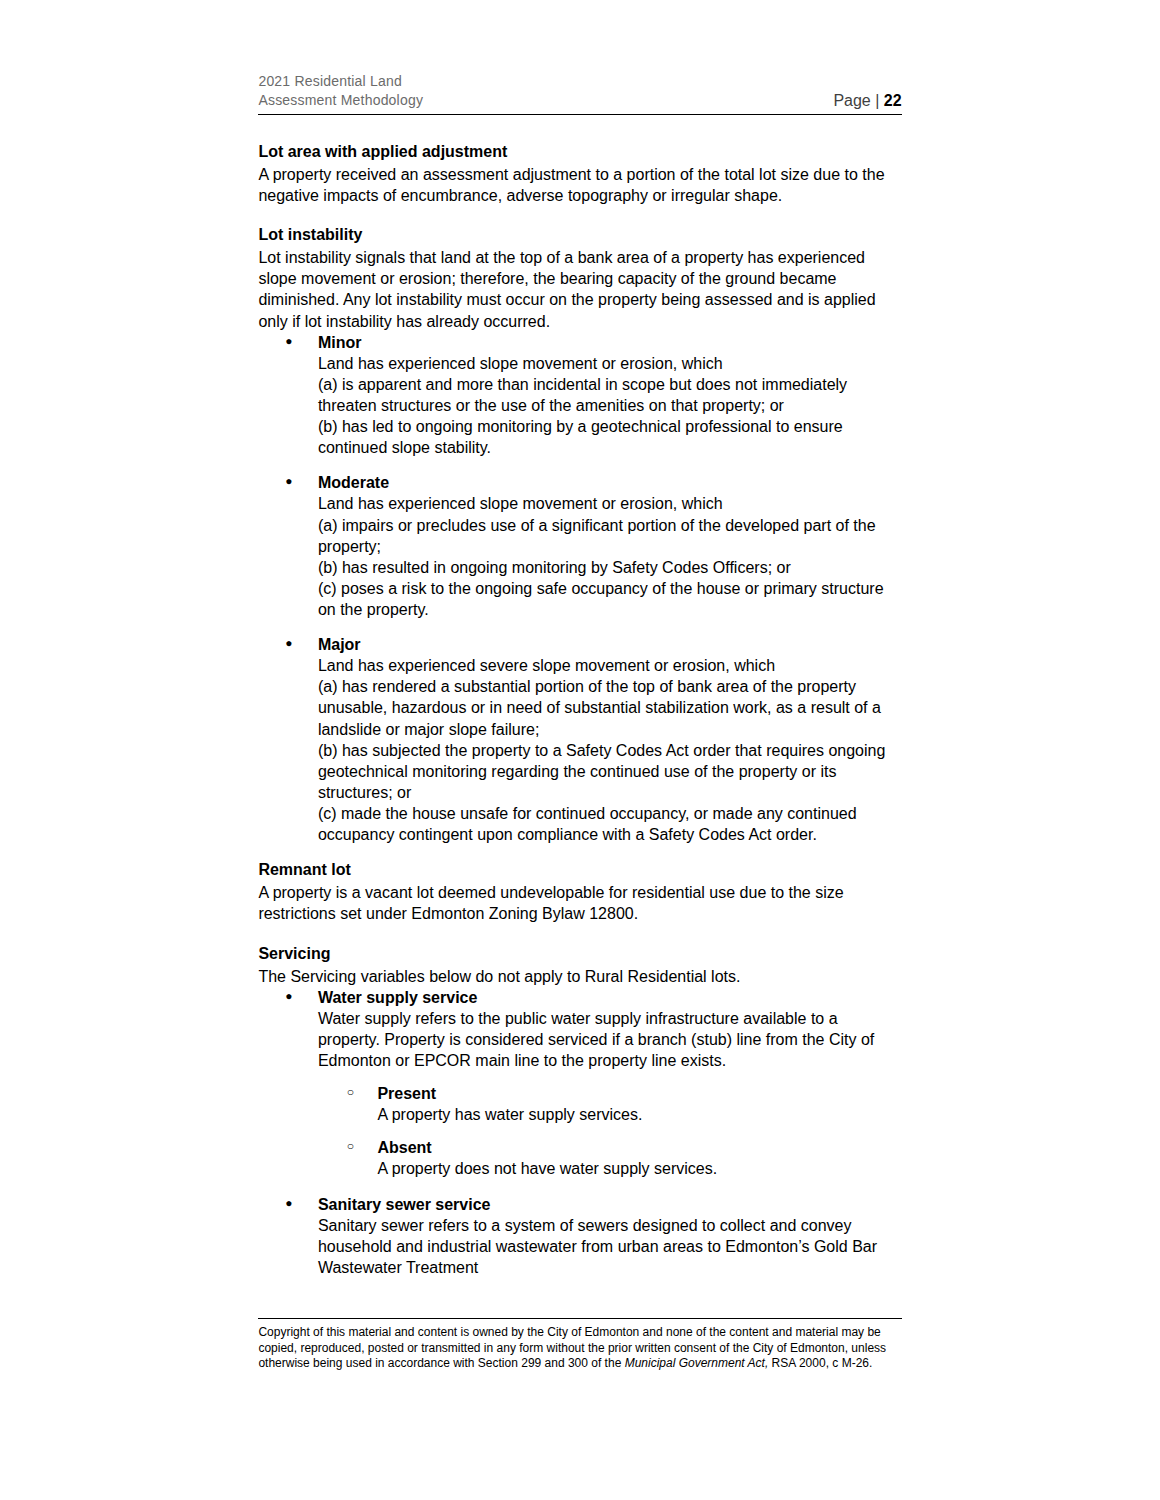2021 Residential Land
Assessment Methodology
Page | 22
Lot area with applied adjustment
A property received an assessment adjustment to a portion of the total lot size due to the negative impacts of encumbrance, adverse topography or irregular shape.
Lot instability
Lot instability signals that land at the top of a bank area of a property has experienced slope movement or erosion; therefore, the bearing capacity of the ground became diminished. Any lot instability must occur on the property being assessed and is applied only if lot instability has already occurred.
Minor Land has experienced slope movement or erosion, which
(a) is apparent and more than incidental in scope but does not immediately threaten structures or the use of the amenities on that property; or
(b) has led to ongoing monitoring by a geotechnical professional to ensure continued slope stability.
Moderate Land has experienced slope movement or erosion, which
(a) impairs or precludes use of a significant portion of the developed part of the property;
(b) has resulted in ongoing monitoring by Safety Codes Officers; or
(c) poses a risk to the ongoing safe occupancy of the house or primary structure on the property.
Major Land has experienced severe slope movement or erosion, which
(a) has rendered a substantial portion of the top of bank area of the property unusable, hazardous or in need of substantial stabilization work, as a result of a landslide or major slope failure;
(b) has subjected the property to a Safety Codes Act order that requires ongoing geotechnical monitoring regarding the continued use of the property or its structures; or
(c) made the house unsafe for continued occupancy, or made any continued occupancy contingent upon compliance with a Safety Codes Act order.
Remnant lot
A property is a vacant lot deemed undevelopable for residential use due to the size restrictions set under Edmonton Zoning Bylaw 12800.
Servicing
The Servicing variables below do not apply to Rural Residential lots.
Water supply service Water supply refers to the public water supply infrastructure available to a property. Property is considered serviced if a branch (stub) line from the City of Edmonton or EPCOR main line to the property line exists.
Present A property has water supply services.
Absent A property does not have water supply services.
Sanitary sewer service Sanitary sewer refers to a system of sewers designed to collect and convey household and industrial wastewater from urban areas to Edmonton’s Gold Bar Wastewater Treatment
Copyright of this material and content is owned by the City of Edmonton and none of the content and material may be copied, reproduced, posted or transmitted in any form without the prior written consent of the City of Edmonton, unless otherwise being used in accordance with Section 299 and 300 of the Municipal Government Act, RSA 2000, c M-26.